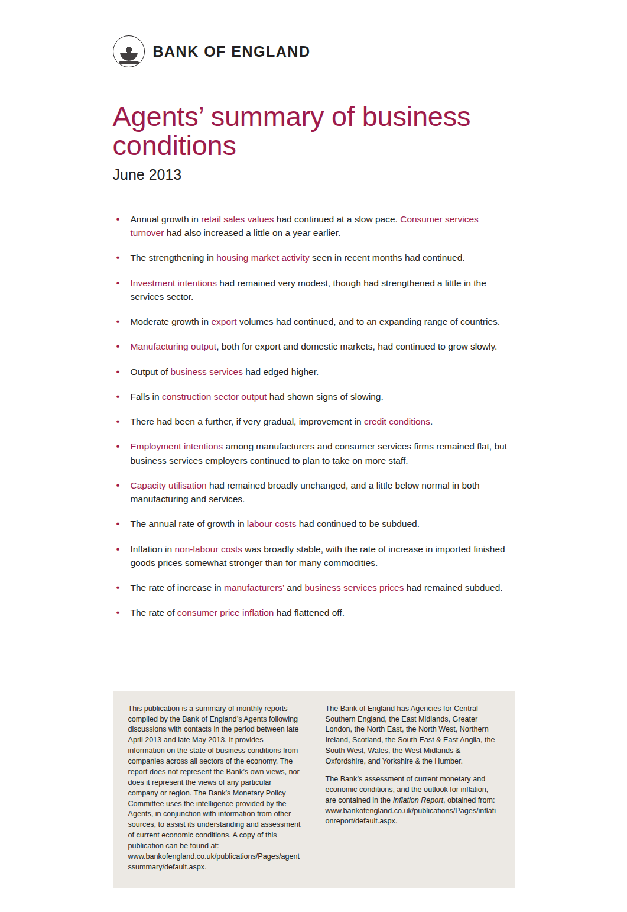BANK OF ENGLAND
Agents’ summary of business conditions
June 2013
Annual growth in retail sales values had continued at a slow pace. Consumer services turnover had also increased a little on a year earlier.
The strengthening in housing market activity seen in recent months had continued.
Investment intentions had remained very modest, though had strengthened a little in the services sector.
Moderate growth in export volumes had continued, and to an expanding range of countries.
Manufacturing output, both for export and domestic markets, had continued to grow slowly.
Output of business services had edged higher.
Falls in construction sector output had shown signs of slowing.
There had been a further, if very gradual, improvement in credit conditions.
Employment intentions among manufacturers and consumer services firms remained flat, but business services employers continued to plan to take on more staff.
Capacity utilisation had remained broadly unchanged, and a little below normal in both manufacturing and services.
The annual rate of growth in labour costs had continued to be subdued.
Inflation in non-labour costs was broadly stable, with the rate of increase in imported finished goods prices somewhat stronger than for many commodities.
The rate of increase in manufacturers’ and business services prices had remained subdued.
The rate of consumer price inflation had flattened off.
This publication is a summary of monthly reports compiled by the Bank of England’s Agents following discussions with contacts in the period between late April 2013 and late May 2013. It provides information on the state of business conditions from companies across all sectors of the economy. The report does not represent the Bank’s own views, nor does it represent the views of any particular company or region. The Bank’s Monetary Policy Committee uses the intelligence provided by the Agents, in conjunction with information from other sources, to assist its understanding and assessment of current economic conditions. A copy of this publication can be found at:
www.bankofengland.co.uk/publications/Pages/agentssummary/default.aspx.
The Bank of England has Agencies for Central Southern England, the East Midlands, Greater London, the North East, the North West, Northern Ireland, Scotland, the South East & East Anglia, the South West, Wales, the West Midlands & Oxfordshire, and Yorkshire & the Humber.
The Bank’s assessment of current monetary and economic conditions, and the outlook for inflation, are contained in the Inflation Report, obtained from:
www.bankofengland.co.uk/publications/Pages/inflationreport/default.aspx.